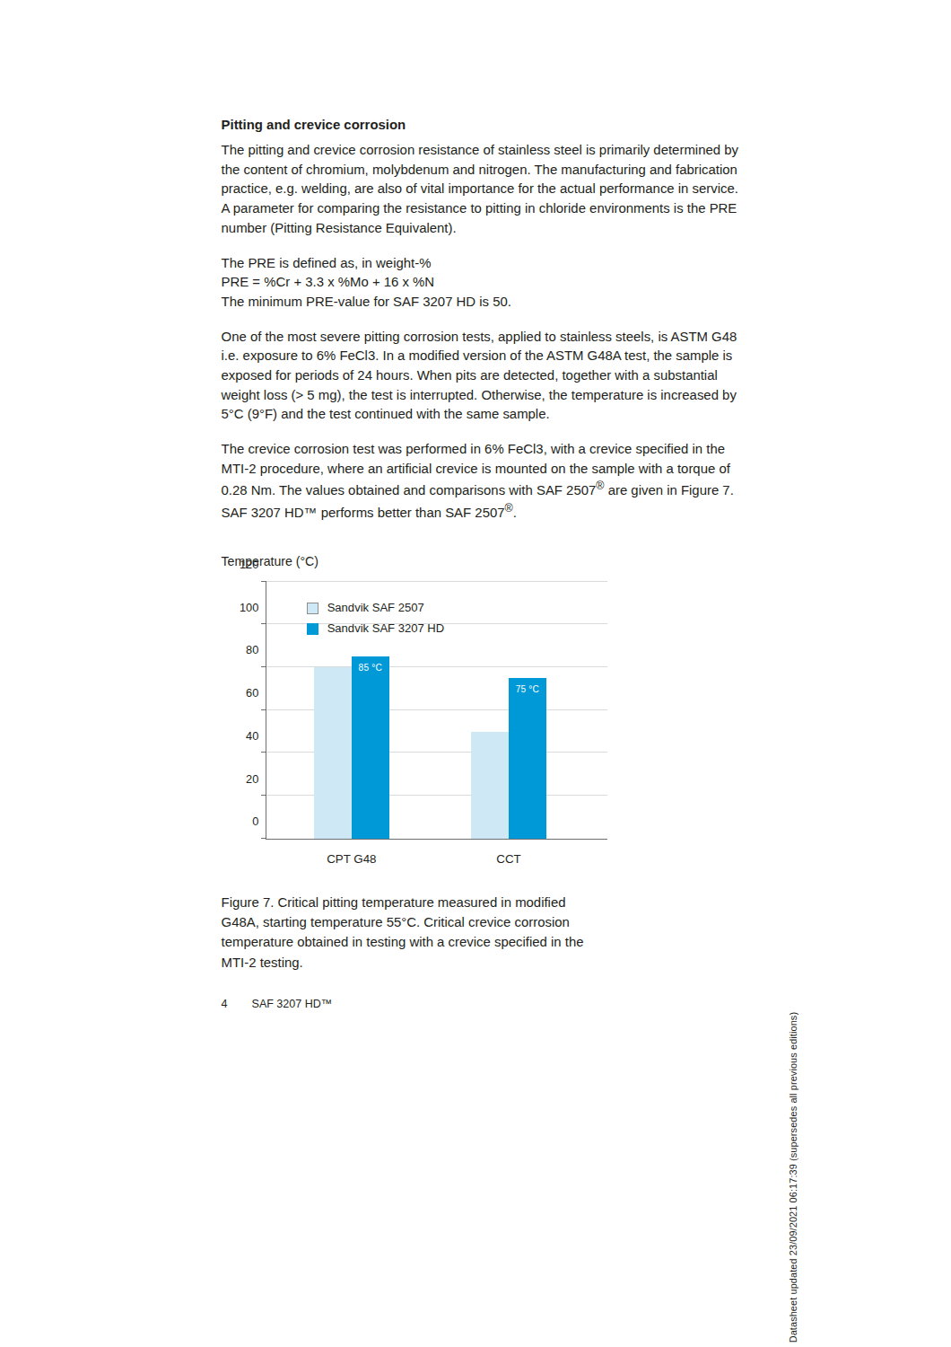Pitting and crevice corrosion
The pitting and crevice corrosion resistance of stainless steel is primarily determined by the content of chromium, molybdenum and nitrogen. The manufacturing and fabrication practice, e.g. welding, are also of vital importance for the actual performance in service. A parameter for comparing the resistance to pitting in chloride environments is the PRE number (Pitting Resistance Equivalent).
The PRE is defined as, in weight-% PRE = %Cr + 3.3 x %Mo + 16 x %N The minimum PRE-value for SAF 3207 HD is 50.
One of the most severe pitting corrosion tests, applied to stainless steels, is ASTM G48 i.e. exposure to 6% FeCl3. In a modified version of the ASTM G48A test, the sample is exposed for periods of 24 hours. When pits are detected, together with a substantial weight loss (> 5 mg), the test is interrupted. Otherwise, the temperature is increased by 5°C (9°F) and the test continued with the same sample.
The crevice corrosion test was performed in 6% FeCl3, with a crevice specified in the MTI-2 procedure, where an artificial crevice is mounted on the sample with a torque of 0.28 Nm. The values obtained and comparisons with SAF 2507® are given in Figure 7. SAF 3207 HD™ performs better than SAF 2507®.
Temperature (°C)
0
20
40
60
80
100
120
Sandvik SAF 2507
Sandvik SAF 3207 HD
85 °C
CPT G48
75 °C
CCT
Figure 7. Critical pitting temperature measured in modified G48A, starting temperature 55°C. Critical crevice corrosion temperature obtained in testing with a crevice specified in the MTI-2 testing.
4 SAF 3207 HD™
Datasheet updated 23/09/2021 06:17:39 (supersedes all previous editions)